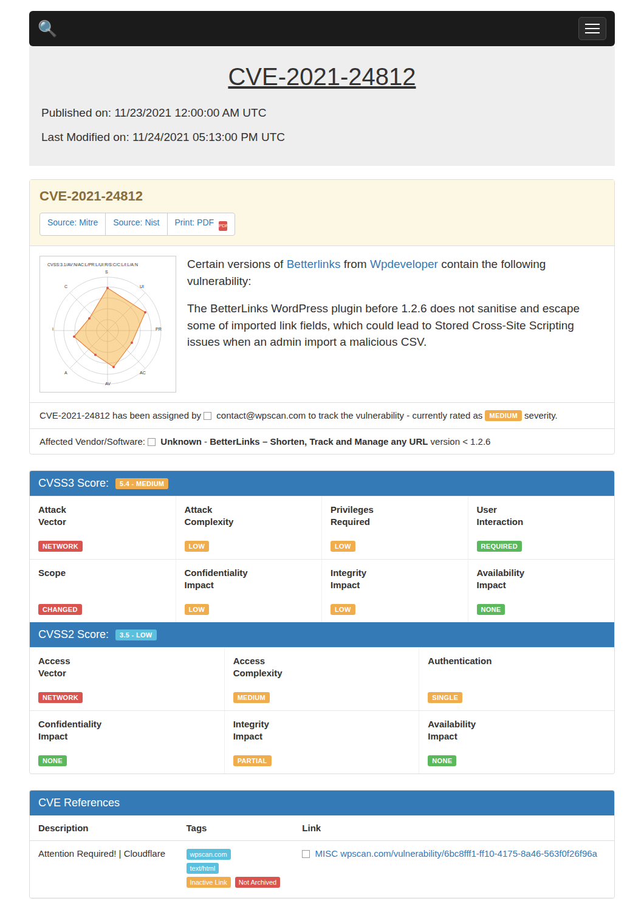🔍
CVE-2021-24812
Published on: 11/23/2021 12:00:00 AM UTC
Last Modified on: 11/24/2021 05:13:00 PM UTC
CVE-2021-24812
Source: Mitre Source: Nist Print: PDF PDF
CVSS:3.1/AV:N/AC:L/PR:L/UI:R/S:C/C:L/I:L/A:N S UI PR AC AV A I C
Certain versions of Betterlinks from Wpdeveloper contain the following vulnerability:
The BetterLinks WordPress plugin before 1.2.6 does not sanitise and escape some of imported link fields, which could lead to Stored Cross-Site Scripting issues when an admin import a malicious CSV.
CVE-2021-24812 has been assigned by contact@wpscan.com to track the vulnerability - currently rated as MEDIUM severity.
Affected Vendor/Software: Unknown - BetterLinks – Shorten, Track and Manage any URL version < 1.2.6
CVSS3 Score: 5.4 - MEDIUM
Attack
Vector
Attack
Complexity
Privileges
Required
User
Interaction
NETWORK
LOW
LOW
REQUIRED
Scope
Confidentiality
Impact
Integrity
Impact
Availability
Impact
CHANGED
LOW
LOW
NONE
CVSS2 Score: 3.5 - LOW
Access
Vector
Access
Complexity
Authentication
NETWORK
MEDIUM
SINGLE
Confidentiality
Impact
Integrity
Impact
Availability
Impact
NONE
PARTIAL
NONE
CVE References
| Description | Tags | Link |
| --- | --- | --- |
| Attention Required! / Cloudflare | wpscan.com text/html Inactive Link Not Archived | MISC wpscan.com/vulnerability/6bc8fff1-ff10-4175-8a46-563f0f26f96a |